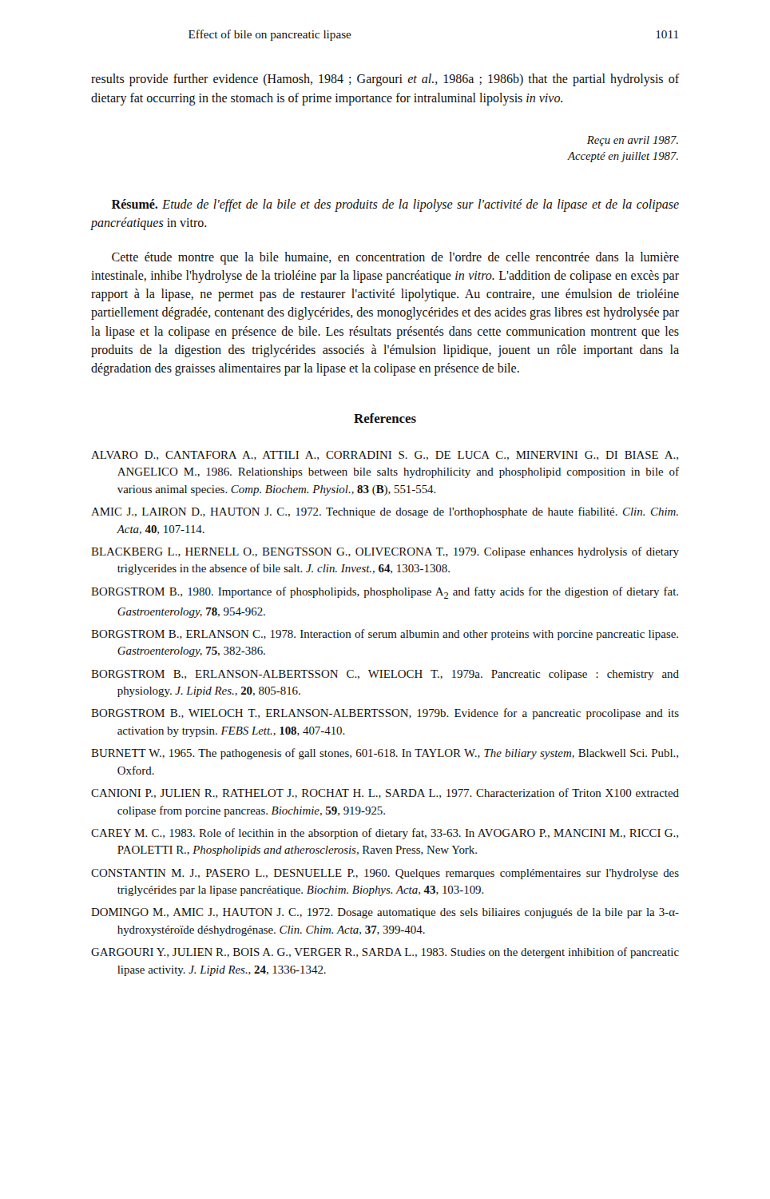Effect of bile on pancreatic lipase 1011
results provide further evidence (Hamosh, 1984 ; Gargouri et al., 1986a ; 1986b) that the partial hydrolysis of dietary fat occurring in the stomach is of prime importance for intraluminal lipolysis in vivo.
Reçu en avril 1987. Accepté en juillet 1987.
Résumé. Etude de l'effet de la bile et des produits de la lipolyse sur l'activité de la lipase et de la colipase pancréatiques in vitro.
Cette étude montre que la bile humaine, en concentration de l'ordre de celle rencontrée dans la lumière intestinale, inhibe l'hydrolyse de la trioléine par la lipase pancréatique in vitro. L'addition de colipase en excès par rapport à la lipase, ne permet pas de restaurer l'activité lipolytique. Au contraire, une émulsion de trioléine partiellement dégradée, contenant des diglycérides, des monoglycérides et des acides gras libres est hydrolysée par la lipase et la colipase en présence de bile. Les résultats présentés dans cette communication montrent que les produits de la digestion des triglycérides associés à l'émulsion lipidique, jouent un rôle important dans la dégradation des graisses alimentaires par la lipase et la colipase en présence de bile.
References
ALVARO D., CANTAFORA A., ATTILI A., CORRADINI S. G., DE LUCA C., MINERVINI G., DI BIASE A., ANGELICO M., 1986. Relationships between bile salts hydrophilicity and phospholipid composition in bile of various animal species. Comp. Biochem. Physiol., 83 (B), 551-554.
AMIC J., LAIRON D., HAUTON J. C., 1972. Technique de dosage de l'orthophosphate de haute fiabilité. Clin. Chim. Acta, 40, 107-114.
BLACKBERG L., HERNELL O., BENGTSSON G., OLIVECRONA T., 1979. Colipase enhances hydrolysis of dietary triglycerides in the absence of bile salt. J. clin. Invest., 64, 1303-1308.
BORGSTROM B., 1980. Importance of phospholipids, phospholipase A2 and fatty acids for the digestion of dietary fat. Gastroenterology, 78, 954-962.
BORGSTROM B., ERLANSON C., 1978. Interaction of serum albumin and other proteins with porcine pancreatic lipase. Gastroenterology, 75, 382-386.
BORGSTROM B., ERLANSON-ALBERTSSON C., WIELOCH T., 1979a. Pancreatic colipase : chemistry and physiology. J. Lipid Res., 20, 805-816.
BORGSTROM B., WIELOCH T., ERLANSON-ALBERTSSON, 1979b. Evidence for a pancreatic procolipase and its activation by trypsin. FEBS Lett., 108, 407-410.
BURNETT W., 1965. The pathogenesis of gall stones, 601-618. In TAYLOR W., The biliary system, Blackwell Sci. Publ., Oxford.
CANIONI P., JULIEN R., RATHELOT J., ROCHAT H. L., SARDA L., 1977. Characterization of Triton X100 extracted colipase from porcine pancreas. Biochimie, 59, 919-925.
CAREY M. C., 1983. Role of lecithin in the absorption of dietary fat, 33-63. In AVOGARO P., MANCINI M., RICCI G., PAOLETTI R., Phospholipids and atherosclerosis, Raven Press, New York.
CONSTANTIN M. J., PASERO L., DESNUELLE P., 1960. Quelques remarques complémentaires sur l'hydrolyse des triglycérides par la lipase pancréatique. Biochim. Biophys. Acta, 43, 103-109.
DOMINGO M., AMIC J., HAUTON J. C., 1972. Dosage automatique des sels biliaires conjugués de la bile par la 3-α-hydroxystéroïde déshydrogénase. Clin. Chim. Acta, 37, 399-404.
GARGOURI Y., JULIEN R., BOIS A. G., VERGER R., SARDA L., 1983. Studies on the detergent inhibition of pancreatic lipase activity. J. Lipid Res., 24, 1336-1342.